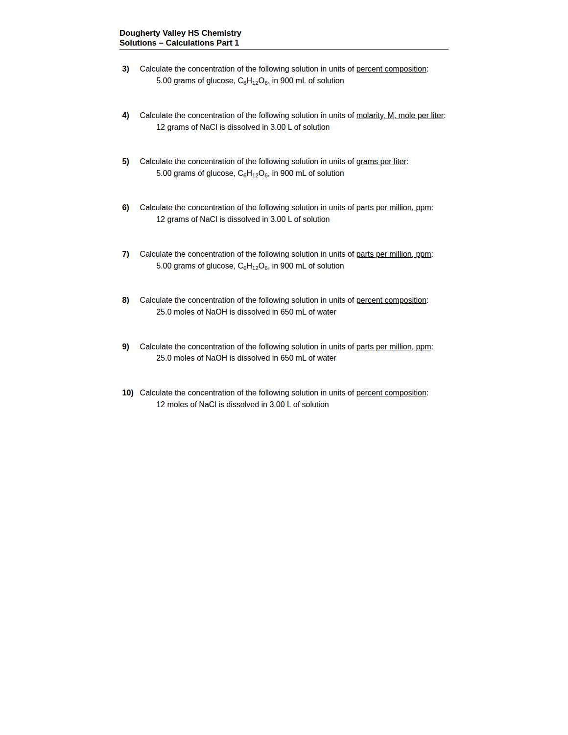Dougherty Valley HS Chemistry Solutions – Calculations Part 1
3) Calculate the concentration of the following solution in units of percent composition: 5.00 grams of glucose, C6H12O6, in 900 mL of solution
4) Calculate the concentration of the following solution in units of molarity, M, mole per liter: 12 grams of NaCl is dissolved in 3.00 L of solution
5) Calculate the concentration of the following solution in units of grams per liter: 5.00 grams of glucose, C6H12O6, in 900 mL of solution
6) Calculate the concentration of the following solution in units of parts per million, ppm: 12 grams of NaCl is dissolved in 3.00 L of solution
7) Calculate the concentration of the following solution in units of parts per million, ppm: 5.00 grams of glucose, C6H12O6, in 900 mL of solution
8) Calculate the concentration of the following solution in units of percent composition: 25.0 moles of NaOH is dissolved in 650 mL of water
9) Calculate the concentration of the following solution in units of parts per million, ppm: 25.0 moles of NaOH is dissolved in 650 mL of water
10) Calculate the concentration of the following solution in units of percent composition: 12 moles of NaCl is dissolved in 3.00 L of solution